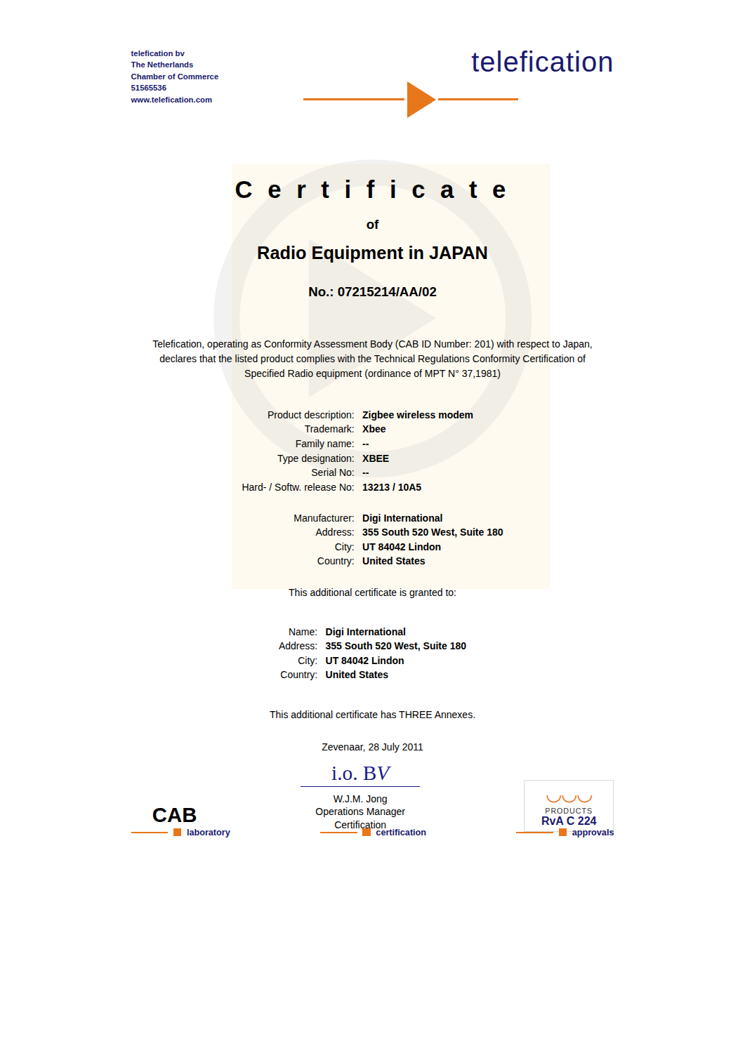telefication bv The Netherlands Chamber of Commerce 51565536 www.telefication.com
telefication
C e r t i f i c a t e
of
Radio Equipment in JAPAN
No.: 07215214/AA/02
Telefication, operating as Conformity Assessment Body (CAB ID Number: 201) with respect to Japan, declares that the listed product complies with the Technical Regulations Conformity Certification of Specified Radio equipment (ordinance of MPT N° 37,1981)
| Product description: | Zigbee wireless modem |
| Trademark: | Xbee |
| Family name: | -- |
| Type designation: | XBEE |
| Serial No: | -- |
| Hard- / Softw. release No: | 13213 / 10A5 |
| Manufacturer: | Digi International |
| Address: | 355 South 520 West, Suite 180 |
| City: | UT 84042 Lindon |
| Country: | United States |
This additional certificate is granted to:
| Name: | Digi International |
| Address: | 355 South 520 West, Suite 180 |
| City: | UT 84042 Lindon |
| Country: | United States |
This additional certificate has THREE Annexes.
Zevenaar, 28 July 2011
CAB
i.o. BV
W.J.M. Jong
Operations Manager
Certification
◡◡◡
PRODUCTS
RvA C 224
laboratory
certification
approvals